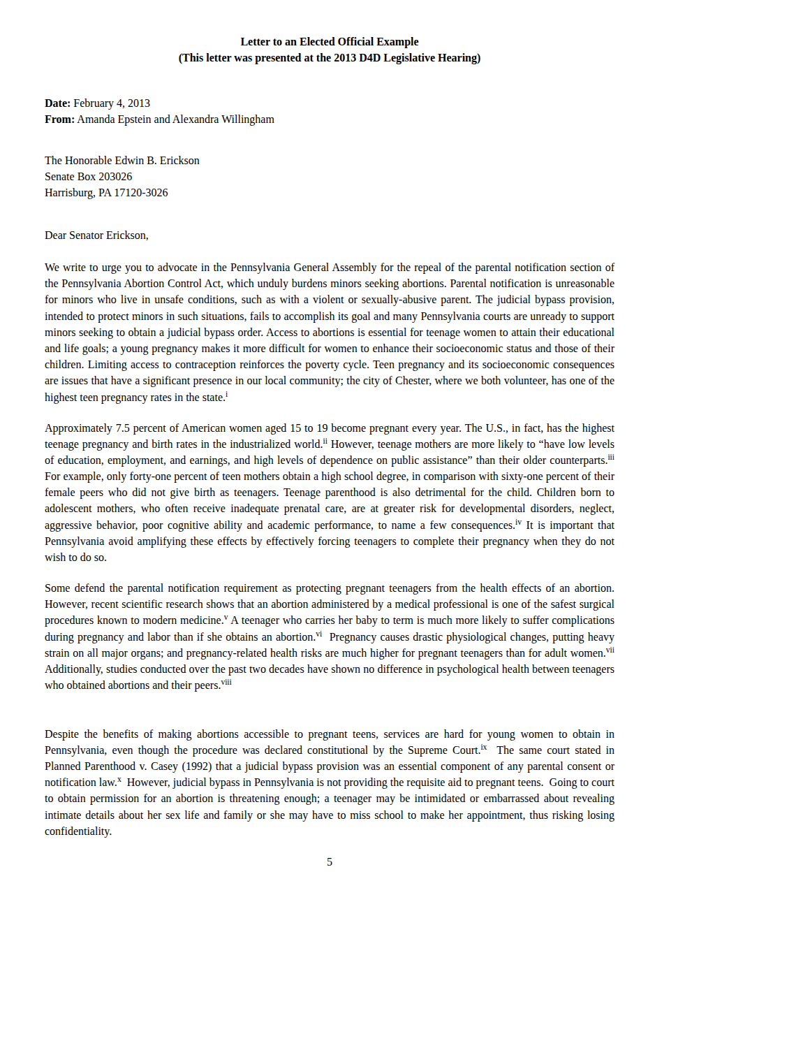Letter to an Elected Official Example (This letter was presented at the 2013 D4D Legislative Hearing)
Date: February 4, 2013
From: Amanda Epstein and Alexandra Willingham
The Honorable Edwin B. Erickson
Senate Box 203026
Harrisburg, PA 17120-3026
Dear Senator Erickson,
We write to urge you to advocate in the Pennsylvania General Assembly for the repeal of the parental notification section of the Pennsylvania Abortion Control Act, which unduly burdens minors seeking abortions. Parental notification is unreasonable for minors who live in unsafe conditions, such as with a violent or sexually-abusive parent. The judicial bypass provision, intended to protect minors in such situations, fails to accomplish its goal and many Pennsylvania courts are unready to support minors seeking to obtain a judicial bypass order. Access to abortions is essential for teenage women to attain their educational and life goals; a young pregnancy makes it more difficult for women to enhance their socioeconomic status and those of their children. Limiting access to contraception reinforces the poverty cycle. Teen pregnancy and its socioeconomic consequences are issues that have a significant presence in our local community; the city of Chester, where we both volunteer, has one of the highest teen pregnancy rates in the state.i
Approximately 7.5 percent of American women aged 15 to 19 become pregnant every year. The U.S., in fact, has the highest teenage pregnancy and birth rates in the industrialized world.ii However, teenage mothers are more likely to “have low levels of education, employment, and earnings, and high levels of dependence on public assistance” than their older counterparts.iii For example, only forty-one percent of teen mothers obtain a high school degree, in comparison with sixty-one percent of their female peers who did not give birth as teenagers. Teenage parenthood is also detrimental for the child. Children born to adolescent mothers, who often receive inadequate prenatal care, are at greater risk for developmental disorders, neglect, aggressive behavior, poor cognitive ability and academic performance, to name a few consequences.iv It is important that Pennsylvania avoid amplifying these effects by effectively forcing teenagers to complete their pregnancy when they do not wish to do so.
Some defend the parental notification requirement as protecting pregnant teenagers from the health effects of an abortion. However, recent scientific research shows that an abortion administered by a medical professional is one of the safest surgical procedures known to modern medicine.v A teenager who carries her baby to term is much more likely to suffer complications during pregnancy and labor than if she obtains an abortion.vi Pregnancy causes drastic physiological changes, putting heavy strain on all major organs; and pregnancy-related health risks are much higher for pregnant teenagers than for adult women.vii Additionally, studies conducted over the past two decades have shown no difference in psychological health between teenagers who obtained abortions and their peers.viii
Despite the benefits of making abortions accessible to pregnant teens, services are hard for young women to obtain in Pennsylvania, even though the procedure was declared constitutional by the Supreme Court.ix The same court stated in Planned Parenthood v. Casey (1992) that a judicial bypass provision was an essential component of any parental consent or notification law.x However, judicial bypass in Pennsylvania is not providing the requisite aid to pregnant teens. Going to court to obtain permission for an abortion is threatening enough; a teenager may be intimidated or embarrassed about revealing intimate details about her sex life and family or she may have to miss school to make her appointment, thus risking losing confidentiality.
5